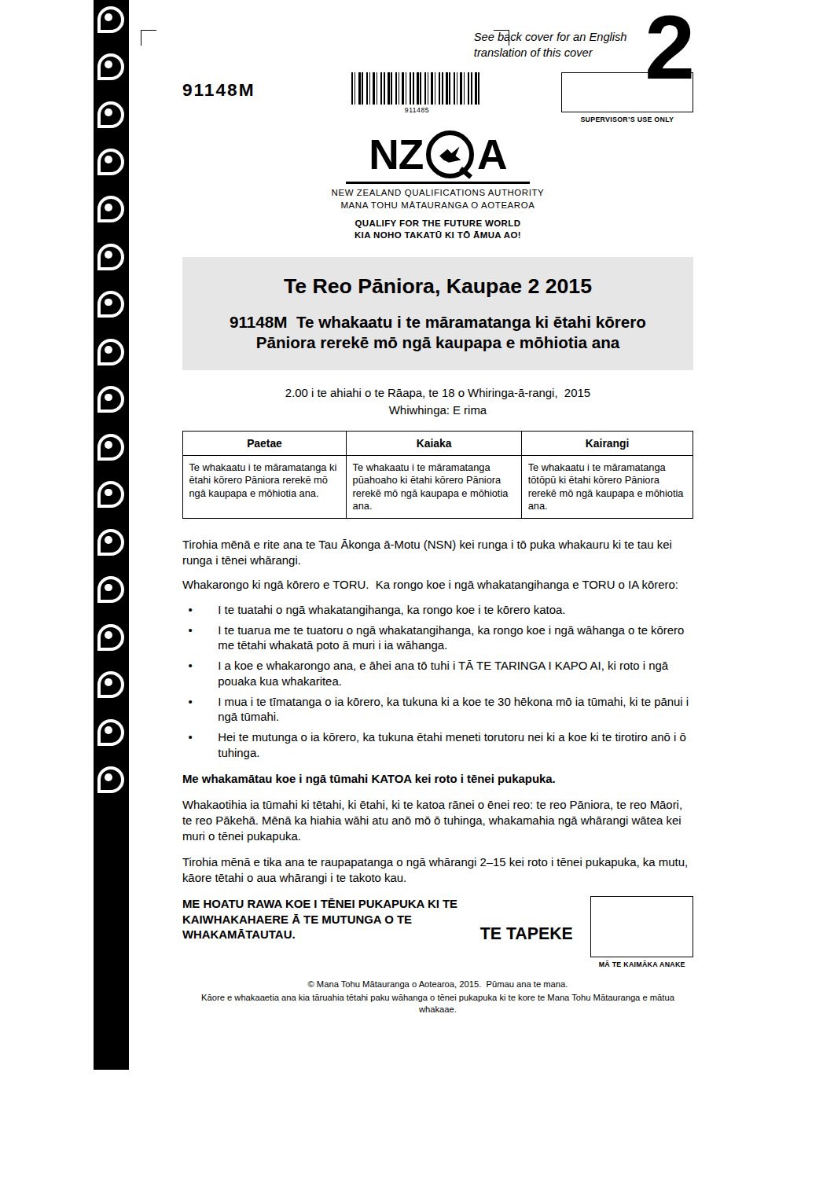See back cover for an English
translation of this cover
2
91148M
911485
SUPERVISOR’S USE ONLY
NZ A
NEW ZEALAND QUALIFICATIONS AUTHORITY
MANA TOHU MĀTAURANGA O AOTEAROA
QUALIFY FOR THE FUTURE WORLD
KIA NOHO TAKATŪ KI TŌ ĀMUA AO!
Te Reo Pāniora, Kaupae 2 2015
91148M Te whakaatu i te māramatanga ki ētahi kōrero
Pāniora rerekē mō ngā kaupapa e mōhiotia ana
2.00 i te ahiahi o te Rāapa, te 18 o Whiringa-ā-rangi, 2015
Whiwhinga: E rima
| Paetae | Kaiaka | Kairangi |
| --- | --- | --- |
| Te whakaatu i te māramatanga ki ētahi kōrero Pāniora rerekē mō ngā kaupapa e mōhiotia ana. | Te whakaatu i te māramatanga pūahoaho ki ētahi kōrero Pāniora rerekē mō ngā kaupapa e mōhiotia ana. | Te whakaatu i te māramatanga tōtōpū ki ētahi kōrero Pāniora rerekē mō ngā kaupapa e mōhiotia ana. |
Tirohia mēnā e rite ana te Tau Ākonga ā-Motu (NSN) kei runga i tō puka whakauru ki te tau kei runga i tēnei whārangi.
Whakarongo ki ngā kōrero e TORU. Ka rongo koe i ngā whakatangihanga e TORU o IA kōrero:
I te tuatahi o ngā whakatangihanga, ka rongo koe i te kōrero katoa.
I te tuarua me te tuatoru o ngā whakatangihanga, ka rongo koe i ngā wāhanga o te kōrero me tētahi whakatā poto ā muri i ia wāhanga.
I a koe e whakarongo ana, e āhei ana tō tuhi i TĀ TE TARINGA I KAPO AI, ki roto i ngā pouaka kua whakaritea.
I mua i te tīmatanga o ia kōrero, ka tukuna ki a koe te 30 hēkona mō ia tūmahi, ki te pānui i ngā tūmahi.
Hei te mutunga o ia kōrero, ka tukuna ētahi meneti torutoru nei ki a koe ki te tirotiro anō i ō tuhinga.
Me whakamātau koe i ngā tūmahi KATOA kei roto i tēnei pukapuka.
Whakaotihia ia tūmahi ki tētahi, ki ētahi, ki te katoa rānei o ēnei reo: te reo Pāniora, te reo Māori, te reo Pākehā. Mēnā ka hiahia wāhi atu anō mō ō tuhinga, whakamahia ngā whārangi wātea kei muri o tēnei pukapuka.
Tirohia mēnā e tika ana te raupapatanga o ngā whārangi 2–15 kei roto i tēnei pukapuka, ka mutu, kāore tētahi o aua whārangi i te takoto kau.
ME HOATU RAWA KOE I TĒNEI PUKAPUKA KI TE KAIWHAKAHAERE Ā TE MUTUNGA O TE WHAKAMĀTAUTAU.
TE TAPEKE
MĀ TE KAIMĀKA ANAKE
© Mana Tohu Mātauranga o Aotearoa, 2015. Pūmau ana te mana.
Kāore e whakaaetia ana kia tāruahia tētahi paku wāhanga o tēnei pukapuka ki te kore te Mana Tohu Mātauranga e mātua whakaae.